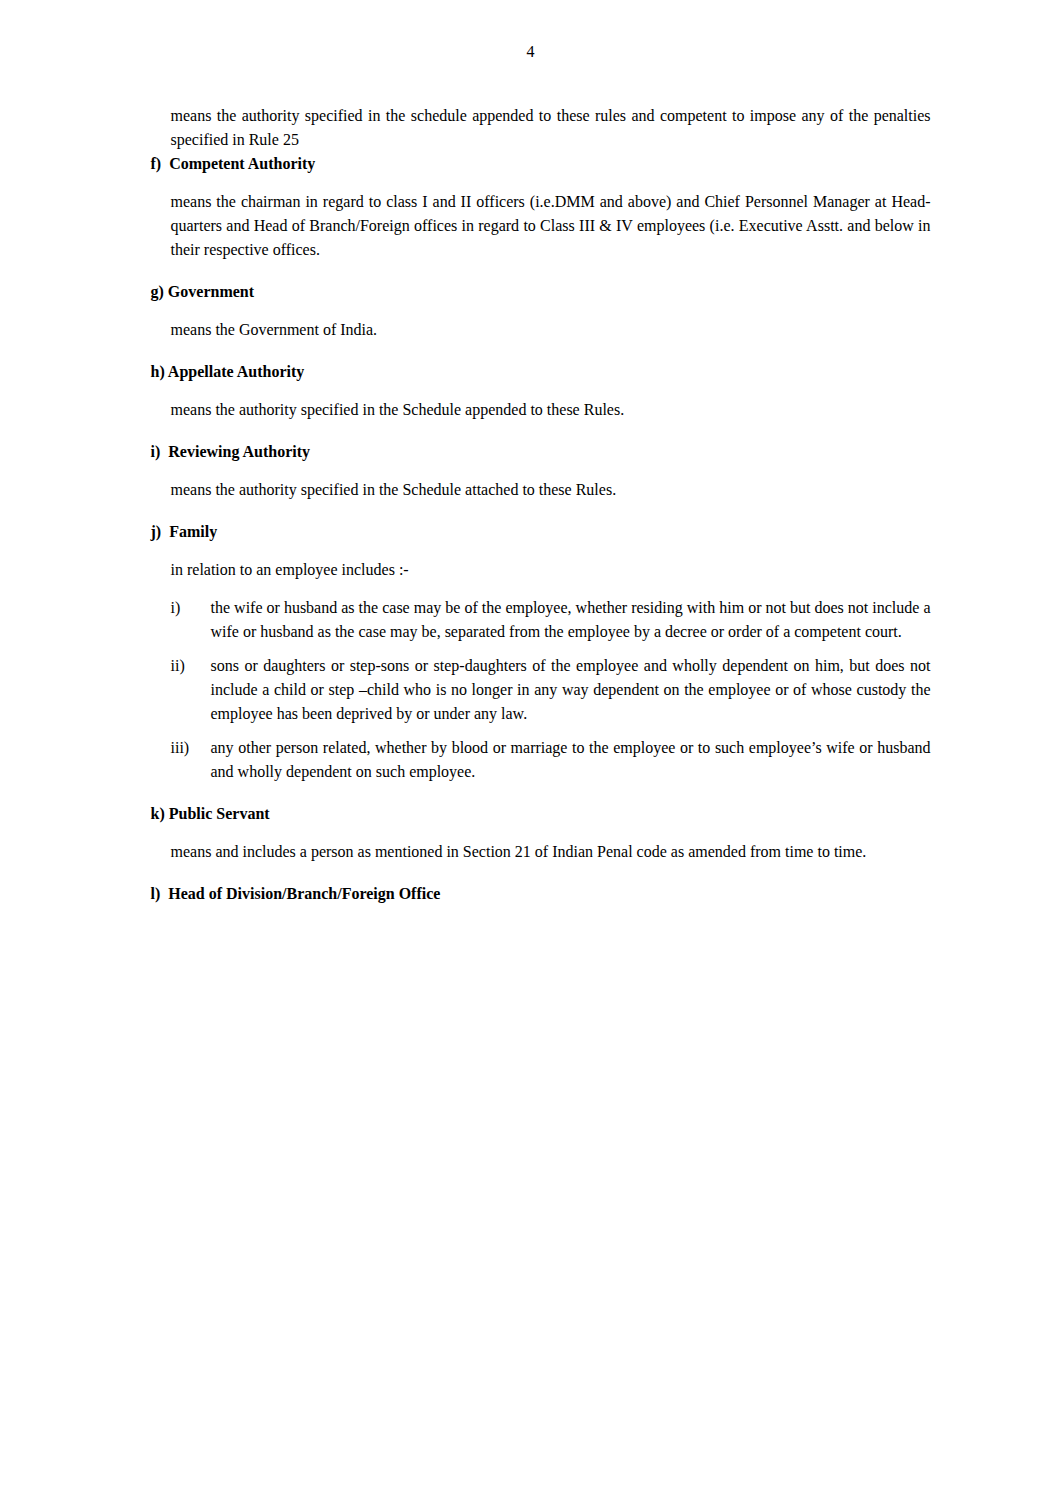4
means the authority specified in the schedule appended to these rules and competent to impose any of the penalties specified in Rule 25
f) Competent Authority
means the chairman in regard to class I and II officers (i.e.DMM and above) and Chief Personnel Manager at Head-quarters and Head of Branch/Foreign offices in regard to Class III & IV employees (i.e. Executive Asstt. and below in their respective offices.
g) Government
means the Government of India.
h) Appellate Authority
means the authority specified in the Schedule appended to these Rules.
i) Reviewing Authority
means the authority specified in the Schedule attached to these Rules.
j) Family
in relation to an employee includes :-
i) the wife or husband as the case may be of the employee, whether residing with him or not but does not include a wife or husband as the case may be, separated from the employee by a decree or order of a competent court.
ii) sons or daughters or step-sons or step-daughters of the employee and wholly dependent on him, but does not include a child or step –child who is no longer in any way dependent on the employee or of whose custody the employee has been deprived by or under any law.
iii) any other person related, whether by blood or marriage to the employee or to such employee’s wife or husband and wholly dependent on such employee.
k) Public Servant
means and includes a person as mentioned in Section 21 of Indian Penal code as amended from time to time.
l) Head of Division/Branch/Foreign Office